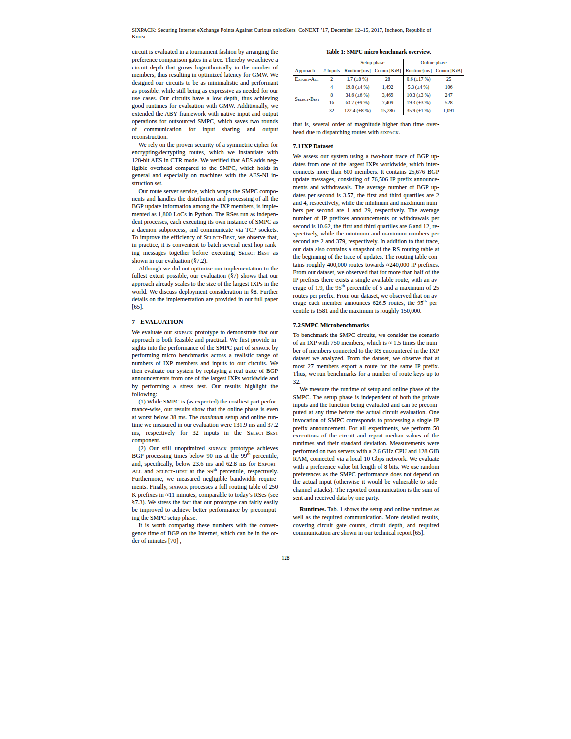SIXPACK: Securing Internet eXchange Points Against Curious onlooKers CoNEXT ’17, December 12–15, 2017, Incheon, Republic of Korea
circuit is evaluated in a tournament fashion by arranging the preference comparison gates in a tree. Thereby we achieve a circuit depth that grows logarithmically in the number of members, thus resulting in optimized latency for GMW. We designed our circuits to be as minimalistic and performant as possible, while still being as expressive as needed for our use cases. Our circuits have a low depth, thus achieving good runtimes for evaluation with GMW. Additionally, we extended the ABY framework with native input and output operations for outsourced SMPC, which saves two rounds of communication for input sharing and output reconstruction.
We rely on the proven security of a symmetric cipher for encrypting/decrypting routes, which we instantiate with 128-bit AES in CTR mode. We verified that AES adds negligible overhead compared to the SMPC, which holds in general and especially on machines with the AES-NI instruction set.
Our route server service, which wraps the SMPC components and handles the distribution and processing of all the BGP update information among the IXP members, is implemented as 1,800 LoCs in Python. The RSes run as independent processes, each executing its own instance of SMPC as a daemon subprocess, and communicate via TCP sockets. To improve the efficiency of Select-Best, we observe that, in practice, it is convenient to batch several next-hop ranking messages together before executing Select-Best as shown in our evaluation (§7.2).
Although we did not optimize our implementation to the fullest extent possible, our evaluation (§7) shows that our approach already scales to the size of the largest IXPs in the world. We discuss deployment consideration in §8. Further details on the implementation are provided in our full paper [65].
7 EVALUATION
We evaluate our sixpack prototype to demonstrate that our approach is both feasible and practical. We first provide insights into the performance of the SMPC part of sixpack by performing micro benchmarks across a realistic range of numbers of IXP members and inputs to our circuits. We then evaluate our system by replaying a real trace of BGP announcements from one of the largest IXPs worldwide and by performing a stress test. Our results highlight the following:
(1) While SMPC is (as expected) the costliest part performance-wise, our results show that the online phase is even at worst below 38 ms. The maximum setup and online runtime we measured in our evaluation were 131.9 ms and 37.2 ms, respectively for 32 inputs in the Select-Best component.
(2) Our still unoptimized sixpack prototype achieves BGP processing times below 90 ms at the 99th percentile, and, specifically, below 23.6 ms and 62.8 ms for Export-All and Select-Best at the 99th percentile, respectively. Furthermore, we measured negligible bandwidth requirements. Finally, sixpack processes a full-routing-table of 250 K prefixes in ≈11 minutes, comparable to today’s RSes (see §7.3). We stress the fact that our prototype can fairly easily be improved to achieve better performance by precomputing the SMPC setup phase.
It is worth comparing these numbers with the convergence time of BGP on the Internet, which can be in the order of minutes [70] ,
Table 1: SMPC micro benchmark overview.
| | | Setup phase | Online phase |
| --- | --- | --- | --- |
| Approach | # Inputs | Runtime[ms] | Comm.[KiB] | Runtime[ms] | Comm.[KiB] |
| Export-All | 2 | 1.7 (±8 %) | 28 | 0.6 (±17 %) | 25 |
| Select-Best | 4 | 19.8 (±4 %) | 1,492 | 5.3 (±4 %) | 106 |
| 8 | 34.6 (±6 %) | 3,469 | 10.3 (±3 %) | 247 |
| 16 | 63.7 (±9 %) | 7,409 | 19.3 (±3 %) | 528 |
| 32 | 122.4 (±8 %) | 15,286 | 35.9 (±1 %) | 1,091 |
that is, several order of magnitude higher than time overhead due to dispatching routes with sixpack.
7.1 IXP Dataset
We assess our system using a two-hour trace of BGP updates from one of the largest IXPs worldwide, which interconnects more than 600 members. It contains 25,676 BGP update messages, consisting of 76,506 IP prefix announcements and withdrawals. The average number of BGP updates per second is 3.57, the first and third quartiles are 2 and 4, respectively, while the minimum and maximum numbers per second are 1 and 29, respectively. The average number of IP prefixes announcements or withdrawals per second is 10.62, the first and third quartiles are 6 and 12, respectively, while the minimum and maximum numbers per second are 2 and 379, respectively. In addition to that trace, our data also contains a snapshot of the RS routing table at the beginning of the trace of updates. The routing table contains roughly 400,000 routes towards ≈240,000 IP prefixes. From our dataset, we observed that for more than half of the IP prefixes there exists a single available route, with an average of 1.9, the 95th percentile of 5 and a maximum of 25 routes per prefix. From our dataset, we observed that on average each member announces 626.5 routes, the 95th percentile is 1581 and the maximum is roughly 150,000.
7.2 SMPC Microbenchmarks
To benchmark the SMPC circuits, we consider the scenario of an IXP with 750 members, which is ≈ 1.5 times the number of members connected to the RS encountered in the IXP dataset we analyzed. From the dataset, we observe that at most 27 members export a route for the same IP prefix. Thus, we run benchmarks for a number of route keys up to 32.
We measure the runtime of setup and online phase of the SMPC. The setup phase is independent of both the private inputs and the function being evaluated and can be precomputed at any time before the actual circuit evaluation. One invocation of SMPC corresponds to processing a single IP prefix announcement. For all experiments, we perform 50 executions of the circuit and report median values of the runtimes and their standard deviation. Measurements were performed on two servers with a 2.6 GHz CPU and 128 GiB RAM, connected via a local 10 Gbps network. We evaluate with a preference value bit length of 8 bits. We use random preferences as the SMPC performance does not depend on the actual input (otherwise it would be vulnerable to side-channel attacks). The reported communication is the sum of sent and received data by one party.
Runtimes. Tab. 1 shows the setup and online runtimes as well as the required communication. More detailed results, covering circuit gate counts, circuit depth, and required communication are shown in our technical report [65].
128